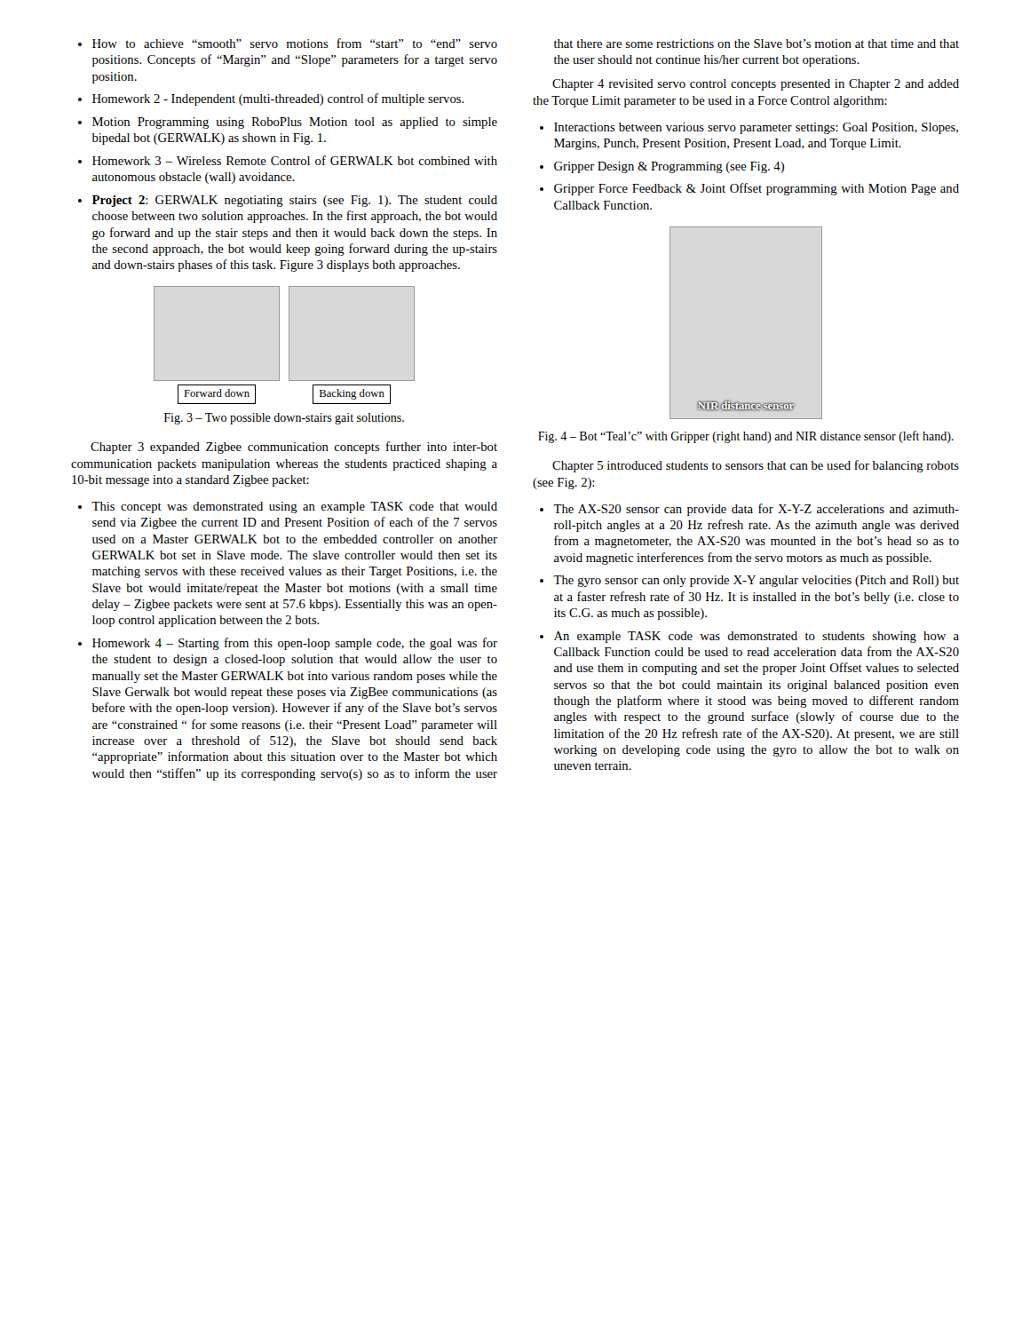How to achieve “smooth” servo motions from “start” to “end” servo positions. Concepts of “Margin” and “Slope” parameters for a target servo position.
Homework 2 - Independent (multi-threaded) control of multiple servos.
Motion Programming using RoboPlus Motion tool as applied to simple bipedal bot (GERWALK) as shown in Fig. 1.
Homework 3 – Wireless Remote Control of GERWALK bot combined with autonomous obstacle (wall) avoidance.
Project 2: GERWALK negotiating stairs (see Fig. 1). The student could choose between two solution approaches. In the first approach, the bot would go forward and up the stair steps and then it would back down the steps. In the second approach, the bot would keep going forward during the up-stairs and down-stairs phases of this task. Figure 3 displays both approaches.
Forward down
Backing down
Fig. 3 – Two possible down-stairs gait solutions.
Chapter 3 expanded Zigbee communication concepts further into inter-bot communication packets manipulation whereas the students practiced shaping a 10-bit message into a standard Zigbee packet:
This concept was demonstrated using an example TASK code that would send via Zigbee the current ID and Present Position of each of the 7 servos used on a Master GERWALK bot to the embedded controller on another GERWALK bot set in Slave mode. The slave controller would then set its matching servos with these received values as their Target Positions, i.e. the Slave bot would imitate/repeat the Master bot motions (with a small time delay – Zigbee packets were sent at 57.6 kbps). Essentially this was an open-loop control application between the 2 bots.
Homework 4 – Starting from this open-loop sample code, the goal was for the student to design a closed-loop solution that would allow the user to manually set the Master GERWALK bot into various random poses while the Slave Gerwalk bot would repeat these poses via ZigBee communications (as before with the open-loop version). However if any of the Slave bot’s servos are “constrained “ for some reasons (i.e. their “Present Load” parameter will increase over a threshold of 512), the Slave bot should send back “appropriate” information about this situation over to the Master bot which would then “stiffen” up its corresponding servo(s) so as to inform the user that there are some restrictions on the Slave bot’s motion at that time and that the user should not continue his/her current bot operations.
Chapter 4 revisited servo control concepts presented in Chapter 2 and added the Torque Limit parameter to be used in a Force Control algorithm:
Interactions between various servo parameter settings: Goal Position, Slopes, Margins, Punch, Present Position, Present Load, and Torque Limit.
Gripper Design & Programming (see Fig. 4)
Gripper Force Feedback & Joint Offset programming with Motion Page and Callback Function.
NIR distance sensor
Fig. 4 – Bot “Teal’c” with Gripper (right hand) and NIR distance sensor (left hand).
Chapter 5 introduced students to sensors that can be used for balancing robots (see Fig. 2):
The AX-S20 sensor can provide data for X-Y-Z accelerations and azimuth-roll-pitch angles at a 20 Hz refresh rate. As the azimuth angle was derived from a magnetometer, the AX-S20 was mounted in the bot’s head so as to avoid magnetic interferences from the servo motors as much as possible.
The gyro sensor can only provide X-Y angular velocities (Pitch and Roll) but at a faster refresh rate of 30 Hz. It is installed in the bot’s belly (i.e. close to its C.G. as much as possible).
An example TASK code was demonstrated to students showing how a Callback Function could be used to read acceleration data from the AX-S20 and use them in computing and set the proper Joint Offset values to selected servos so that the bot could maintain its original balanced position even though the platform where it stood was being moved to different random angles with respect to the ground surface (slowly of course due to the limitation of the 20 Hz refresh rate of the AX-S20). At present, we are still working on developing code using the gyro to allow the bot to walk on uneven terrain.